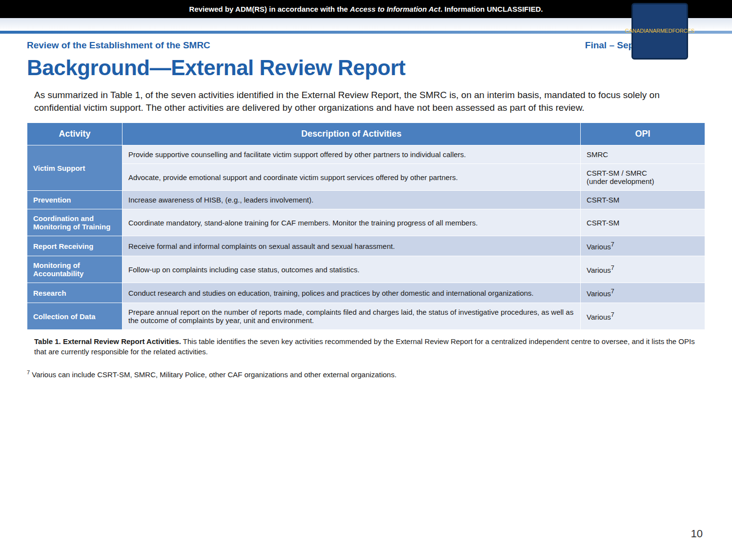Reviewed by ADM(RS) in accordance with the Access to Information Act. Information UNCLASSIFIED.
CANADIAN ARMED FORCES
Review of the Establishment of the SMRC
Final – September 2017
Background—External Review Report
As summarized in Table 1, of the seven activities identified in the External Review Report, the SMRC is, on an interim basis, mandated to focus solely on confidential victim support. The other activities are delivered by other organizations and have not been assessed as part of this review.
| Activity | Description of Activities | OPI |
| --- | --- | --- |
| Victim Support | Provide supportive counselling and facilitate victim support offered by other partners to individual callers. | SMRC |
| Advocate, provide emotional support and coordinate victim support services offered by other partners. | CSRT-SM / SMRC (under development) |
| Prevention | Increase awareness of HISB, (e.g., leaders involvement). | CSRT-SM |
| Coordination and Monitoring of Training | Coordinate mandatory, stand-alone training for CAF members. Monitor the training progress of all members. | CSRT-SM |
| Report Receiving | Receive formal and informal complaints on sexual assault and sexual harassment. | Various 7 |
| Monitoring of Accountability | Follow-up on complaints including case status, outcomes and statistics. | Various 7 |
| Research | Conduct research and studies on education, training, polices and practices by other domestic and international organizations. | Various 7 |
| Collection of Data | Prepare annual report on the number of reports made, complaints filed and charges laid, the status of investigative procedures, as well as the outcome of complaints by year, unit and environment. | Various 7 |
Table 1. External Review Report Activities. This table identifies the seven key activities recommended by the External Review Report for a centralized independent centre to oversee, and it lists the OPIs that are currently responsible for the related activities.
7 Various can include CSRT-SM, SMRC, Military Police, other CAF organizations and other external organizations.
10